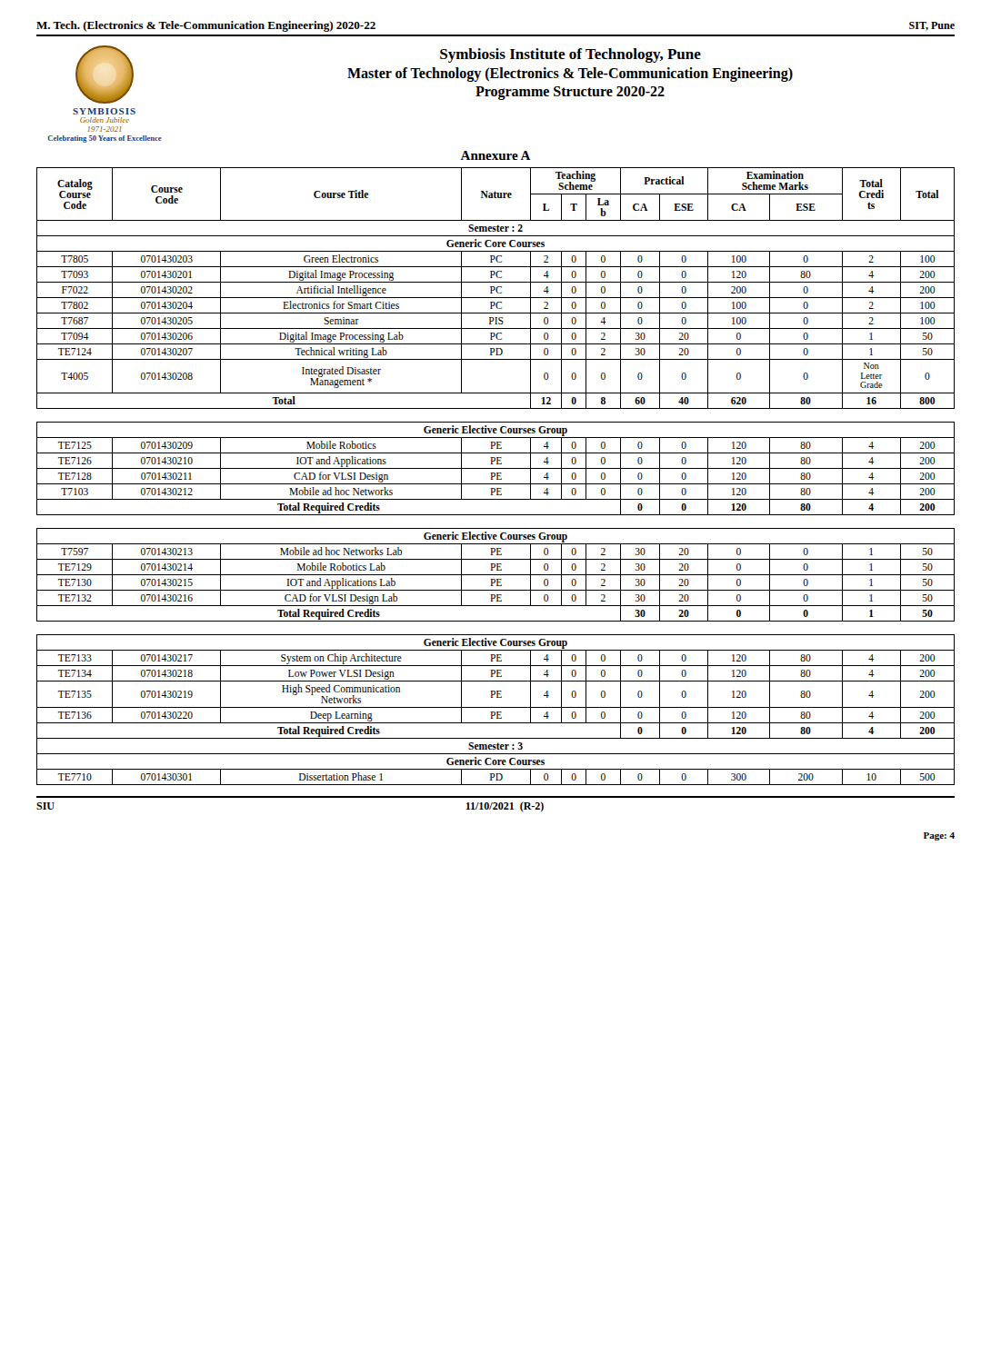M. Tech. (Electronics & Tele-Communication Engineering) 2020-22
SIT, Pune
SYMBIOSIS
Golden Jubilee
1971-2021
Celebrating 50 Years of Excellence
Symbiosis Institute of Technology, Pune
Master of Technology (Electronics & Tele-Communication Engineering)
Programme Structure 2020-22
Annexure A
| Catalog Course Code | Course Code | Course Title | Nature | Teaching Scheme | Practical | Examination Scheme Marks | Total Credi ts | Total |
| --- | --- | --- | --- | --- | --- | --- | --- | --- |
| L | T | La b | CA | ESE | CA | ESE |
| Semester : 2 |
| Generic Core Courses |
| T7805 | 0701430203 | Green Electronics | PC | 2 | 0 | 0 | 0 | 0 | 100 | 0 | 2 | 100 |
| T7093 | 0701430201 | Digital Image Processing | PC | 4 | 0 | 0 | 0 | 0 | 120 | 80 | 4 | 200 |
| F7022 | 0701430202 | Artificial Intelligence | PC | 4 | 0 | 0 | 0 | 0 | 200 | 0 | 4 | 200 |
| T7802 | 0701430204 | Electronics for Smart Cities | PC | 2 | 0 | 0 | 0 | 0 | 100 | 0 | 2 | 100 |
| T7687 | 0701430205 | Seminar | PIS | 0 | 0 | 4 | 0 | 0 | 100 | 0 | 2 | 100 |
| T7094 | 0701430206 | Digital Image Processing Lab | PC | 0 | 0 | 2 | 30 | 20 | 0 | 0 | 1 | 50 |
| TE7124 | 0701430207 | Technical writing Lab | PD | 0 | 0 | 2 | 30 | 20 | 0 | 0 | 1 | 50 |
| T4005 | 0701430208 | Integrated Disaster Management * | | 0 | 0 | 0 | 0 | 0 | 0 | 0 | Non Letter Grade | 0 |
| Total | 12 | 0 | 8 | 60 | 40 | 620 | 80 | 16 | 800 |
| Generic Elective Courses Group |
| TE7125 | 0701430209 | Mobile Robotics | PE | 4 | 0 | 0 | 0 | 0 | 120 | 80 | 4 | 200 |
| TE7126 | 0701430210 | IOT and Applications | PE | 4 | 0 | 0 | 0 | 0 | 120 | 80 | 4 | 200 |
| TE7128 | 0701430211 | CAD for VLSI Design | PE | 4 | 0 | 0 | 0 | 0 | 120 | 80 | 4 | 200 |
| T7103 | 0701430212 | Mobile ad hoc Networks | PE | 4 | 0 | 0 | 0 | 0 | 120 | 80 | 4 | 200 |
| Total Required Credits | 0 | 0 | 120 | 80 | 4 | 200 |
| Generic Elective Courses Group |
| T7597 | 0701430213 | Mobile ad hoc Networks Lab | PE | 0 | 0 | 2 | 30 | 20 | 0 | 0 | 1 | 50 |
| TE7129 | 0701430214 | Mobile Robotics Lab | PE | 0 | 0 | 2 | 30 | 20 | 0 | 0 | 1 | 50 |
| TE7130 | 0701430215 | IOT and Applications Lab | PE | 0 | 0 | 2 | 30 | 20 | 0 | 0 | 1 | 50 |
| TE7132 | 0701430216 | CAD for VLSI Design Lab | PE | 0 | 0 | 2 | 30 | 20 | 0 | 0 | 1 | 50 |
| Total Required Credits | 30 | 20 | 0 | 0 | 1 | 50 |
| Generic Elective Courses Group |
| TE7133 | 0701430217 | System on Chip Architecture | PE | 4 | 0 | 0 | 0 | 0 | 120 | 80 | 4 | 200 |
| TE7134 | 0701430218 | Low Power VLSI Design | PE | 4 | 0 | 0 | 0 | 0 | 120 | 80 | 4 | 200 |
| TE7135 | 0701430219 | High Speed Communication Networks | PE | 4 | 0 | 0 | 0 | 0 | 120 | 80 | 4 | 200 |
| TE7136 | 0701430220 | Deep Learning | PE | 4 | 0 | 0 | 0 | 0 | 120 | 80 | 4 | 200 |
| Total Required Credits | 0 | 0 | 120 | 80 | 4 | 200 |
| Semester : 3 |
| Generic Core Courses |
| TE7710 | 0701430301 | Dissertation Phase 1 | PD | 0 | 0 | 0 | 0 | 0 | 300 | 200 | 10 | 500 |
SIU
11/10/2021 (R-2)
Page: 4